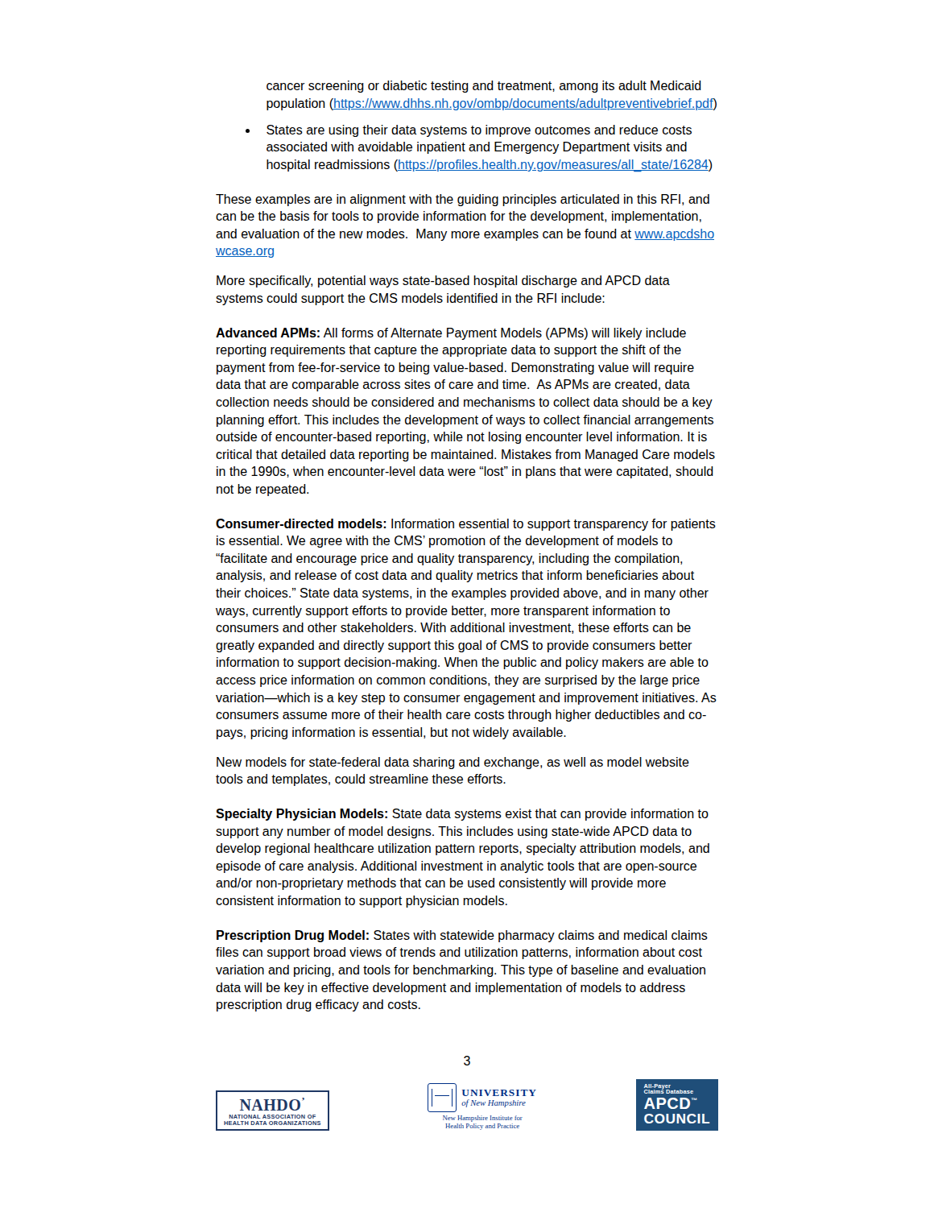cancer screening or diabetic testing and treatment, among its adult Medicaid population (https://www.dhhs.nh.gov/ombp/documents/adultpreventivebrief.pdf)
States are using their data systems to improve outcomes and reduce costs associated with avoidable inpatient and Emergency Department visits and hospital readmissions (https://profiles.health.ny.gov/measures/all_state/16284)
These examples are in alignment with the guiding principles articulated in this RFI, and can be the basis for tools to provide information for the development, implementation, and evaluation of the new modes. Many more examples can be found at www.apcdshowcase.org
More specifically, potential ways state-based hospital discharge and APCD data systems could support the CMS models identified in the RFI include:
Advanced APMs: All forms of Alternate Payment Models (APMs) will likely include reporting requirements that capture the appropriate data to support the shift of the payment from fee-for-service to being value-based. Demonstrating value will require data that are comparable across sites of care and time. As APMs are created, data collection needs should be considered and mechanisms to collect data should be a key planning effort. This includes the development of ways to collect financial arrangements outside of encounter-based reporting, while not losing encounter level information. It is critical that detailed data reporting be maintained. Mistakes from Managed Care models in the 1990s, when encounter-level data were “lost” in plans that were capitated, should not be repeated.
Consumer-directed models: Information essential to support transparency for patients is essential. We agree with the CMS’ promotion of the development of models to “facilitate and encourage price and quality transparency, including the compilation, analysis, and release of cost data and quality metrics that inform beneficiaries about their choices.” State data systems, in the examples provided above, and in many other ways, currently support efforts to provide better, more transparent information to consumers and other stakeholders. With additional investment, these efforts can be greatly expanded and directly support this goal of CMS to provide consumers better information to support decision-making. When the public and policy makers are able to access price information on common conditions, they are surprised by the large price variation—which is a key step to consumer engagement and improvement initiatives. As consumers assume more of their health care costs through higher deductibles and co-pays, pricing information is essential, but not widely available.
New models for state-federal data sharing and exchange, as well as model website tools and templates, could streamline these efforts.
Specialty Physician Models: State data systems exist that can provide information to support any number of model designs. This includes using state-wide APCD data to develop regional healthcare utilization pattern reports, specialty attribution models, and episode of care analysis. Additional investment in analytic tools that are open-source and/or non-proprietary methods that can be used consistently will provide more consistent information to support physician models.
Prescription Drug Model: States with statewide pharmacy claims and medical claims files can support broad views of trends and utilization patterns, information about cost variation and pricing, and tools for benchmarking. This type of baseline and evaluation data will be key in effective development and implementation of models to address prescription drug efficacy and costs.
3
NAHDO’
National Association of
Health Data Organizations
UNIVERSITY
of New Hampshire
New Hampshire Institute for
Health Policy and Practice
All-Payer
Claims Database
APCD™
COUNCIL